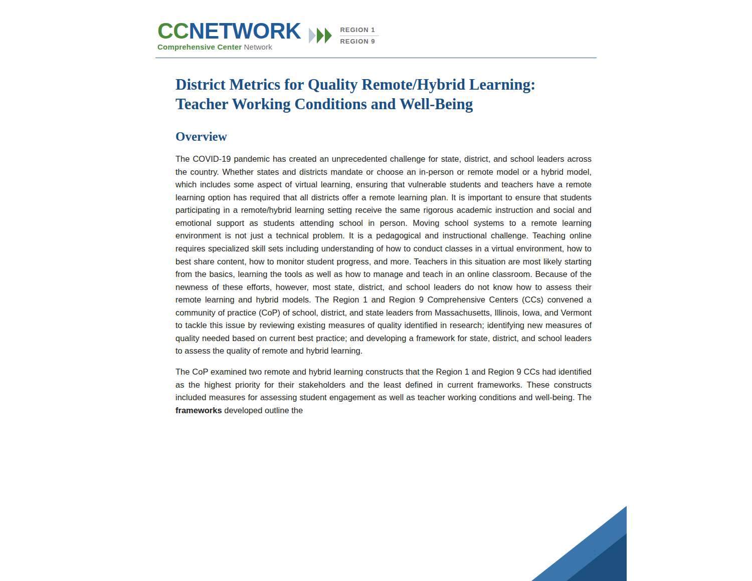CCNETWORK
Comprehensive Center Network
REGION 1
REGION 9
District Metrics for Quality Remote/Hybrid Learning:
Teacher Working Conditions and Well-Being
Overview
The COVID-19 pandemic has created an unprecedented challenge for state, district, and school leaders across the country. Whether states and districts mandate or choose an in-person or remote model or a hybrid model, which includes some aspect of virtual learning, ensuring that vulnerable students and teachers have a remote learning option has required that all districts offer a remote learning plan. It is important to ensure that students participating in a remote/hybrid learning setting receive the same rigorous academic instruction and social and emotional support as students attending school in person. Moving school systems to a remote learning environment is not just a technical problem. It is a pedagogical and instructional challenge. Teaching online requires specialized skill sets including understanding of how to conduct classes in a virtual environment, how to best share content, how to monitor student progress, and more. Teachers in this situation are most likely starting from the basics, learning the tools as well as how to manage and teach in an online classroom. Because of the newness of these efforts, however, most state, district, and school leaders do not know how to assess their remote learning and hybrid models. The Region 1 and Region 9 Comprehensive Centers (CCs) convened a community of practice (CoP) of school, district, and state leaders from Massachusetts, Illinois, Iowa, and Vermont to tackle this issue by reviewing existing measures of quality identified in research; identifying new measures of quality needed based on current best practice; and developing a framework for state, district, and school leaders to assess the quality of remote and hybrid learning.
The CoP examined two remote and hybrid learning constructs that the Region 1 and Region 9 CCs had identified as the highest priority for their stakeholders and the least defined in current frameworks. These constructs included measures for assessing student engagement as well as teacher working conditions and well-being. The frameworks developed outline the
1